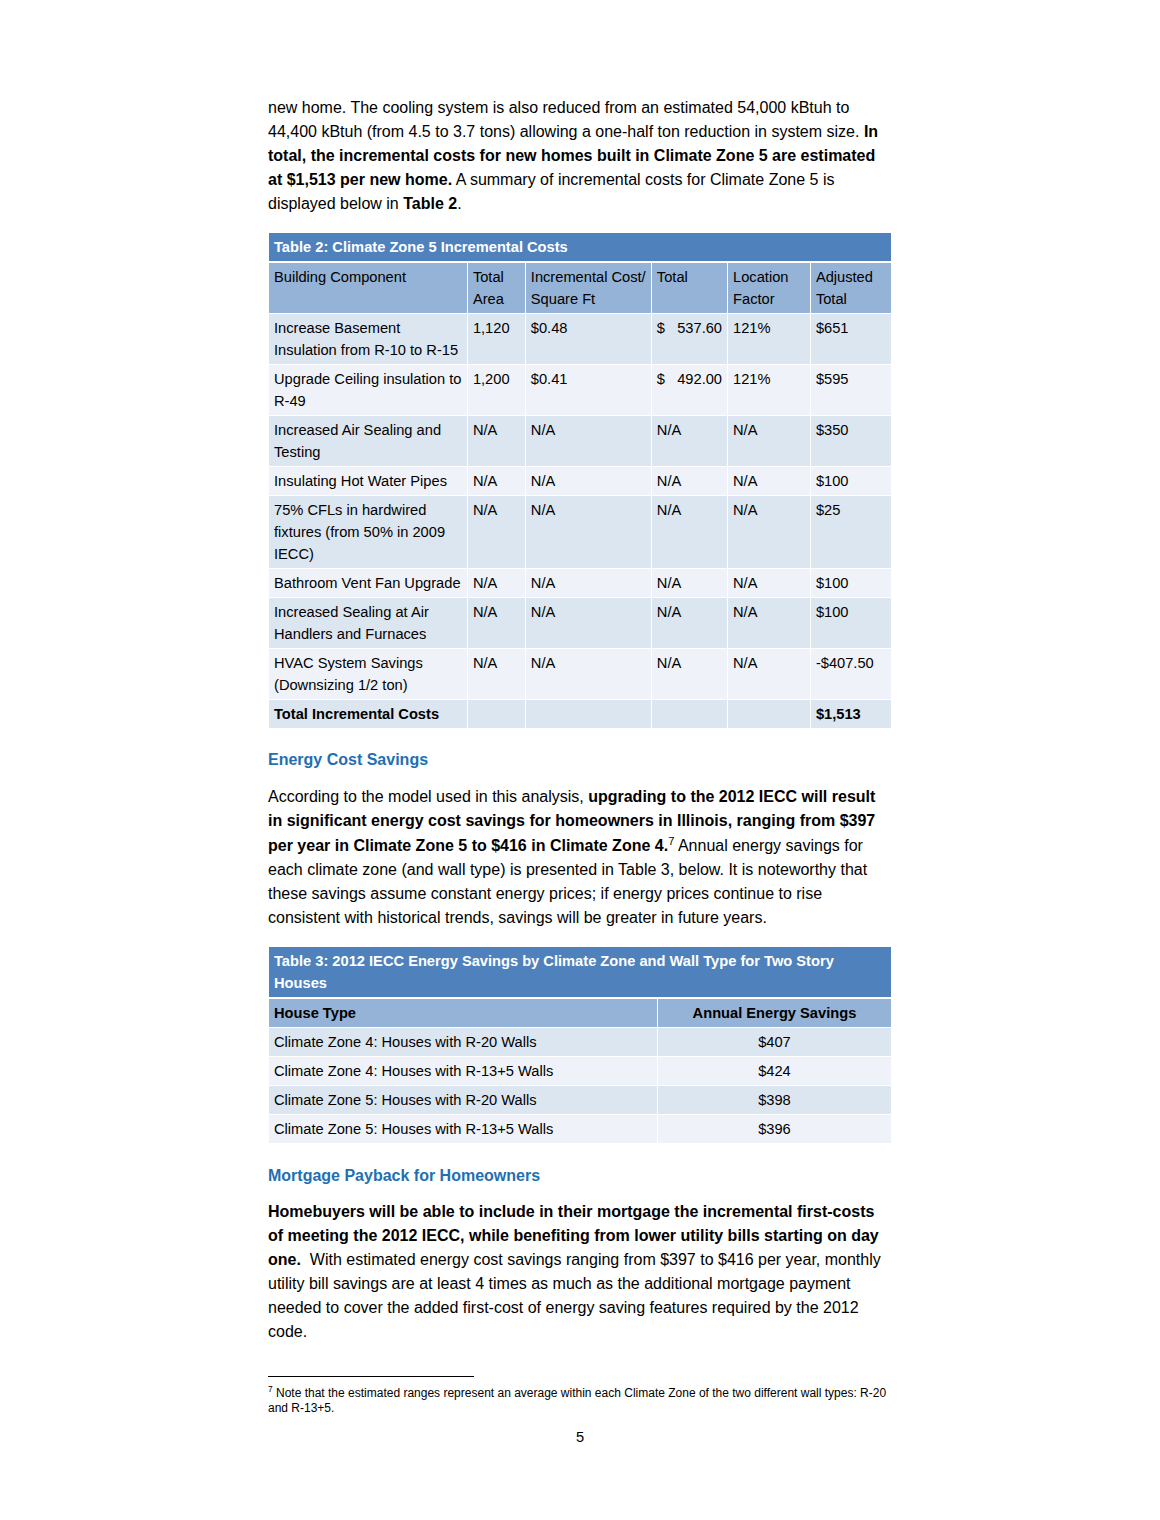new home. The cooling system is also reduced from an estimated 54,000 kBtuh to 44,400 kBtuh (from 4.5 to 3.7 tons) allowing a one-half ton reduction in system size. In total, the incremental costs for new homes built in Climate Zone 5 are estimated at $1,513 per new home. A summary of incremental costs for Climate Zone 5 is displayed below in Table 2.
Table 2: Climate Zone 5 Incremental Costs
| Building Component | Total Area | Incremental Cost/ Square Ft | Total | Location Factor | Adjusted Total |
| --- | --- | --- | --- | --- | --- |
| Increase Basement Insulation from R-10 to R-15 | 1,120 | $0.48 | $ 537.60 | 121% | $651 |
| Upgrade Ceiling insulation to R-49 | 1,200 | $0.41 | $ 492.00 | 121% | $595 |
| Increased Air Sealing and Testing | N/A | N/A | N/A | N/A | $350 |
| Insulating Hot Water Pipes | N/A | N/A | N/A | N/A | $100 |
| 75% CFLs in hardwired fixtures (from 50% in 2009 IECC) | N/A | N/A | N/A | N/A | $25 |
| Bathroom Vent Fan Upgrade | N/A | N/A | N/A | N/A | $100 |
| Increased Sealing at Air Handlers and Furnaces | N/A | N/A | N/A | N/A | $100 |
| HVAC System Savings (Downsizing 1/2 ton) | N/A | N/A | N/A | N/A | -$407.50 |
| Total Incremental Costs | | | | | $1,513 |
Energy Cost Savings
According to the model used in this analysis, upgrading to the 2012 IECC will result in significant energy cost savings for homeowners in Illinois, ranging from $397 per year in Climate Zone 5 to $416 in Climate Zone 4.7 Annual energy savings for each climate zone (and wall type) is presented in Table 3, below. It is noteworthy that these savings assume constant energy prices; if energy prices continue to rise consistent with historical trends, savings will be greater in future years.
Table 3: 2012 IECC Energy Savings by Climate Zone and Wall Type for Two Story Houses
| House Type | Annual Energy Savings |
| --- | --- |
| Climate Zone 4: Houses with R-20 Walls | $407 |
| Climate Zone 4: Houses with R-13+5 Walls | $424 |
| Climate Zone 5: Houses with R-20 Walls | $398 |
| Climate Zone 5: Houses with R-13+5 Walls | $396 |
Mortgage Payback for Homeowners
Homebuyers will be able to include in their mortgage the incremental first-costs of meeting the 2012 IECC, while benefiting from lower utility bills starting on day one. With estimated energy cost savings ranging from $397 to $416 per year, monthly utility bill savings are at least 4 times as much as the additional mortgage payment needed to cover the added first-cost of energy saving features required by the 2012 code.
7 Note that the estimated ranges represent an average within each Climate Zone of the two different wall types: R-20 and R-13+5.
5